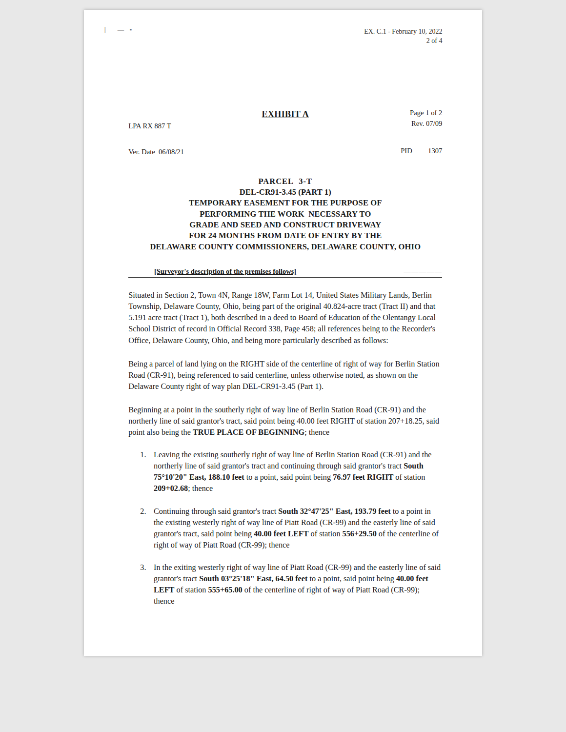∣ — ▪
EX. C.1 - February 10, 2022
2 of 4
EXHIBIT A
LPA RX 887 T
Ver. Date 06/08/21
Page 1 of 2
Rev. 07/09
PID 1307
PARCEL 3-T
DEL-CR91-3.45 (PART 1)
TEMPORARY EASEMENT FOR THE PURPOSE OF
PERFORMING THE WORK NECESSARY TO
GRADE AND SEED AND CONSTRUCT DRIVEWAY
FOR 24 MONTHS FROM DATE OF ENTRY BY THE
DELAWARE COUNTY COMMISSIONERS, DELAWARE COUNTY, OHIO
[Surveyor's description of the premises follows] —————
Situated in Section 2, Town 4N, Range 18W, Farm Lot 14, United States Military Lands, Berlin Township, Delaware County, Ohio, being part of the original 40.824-acre tract (Tract II) and that 5.191 acre tract (Tract 1), both described in a deed to Board of Education of the Olentangy Local School District of record in Official Record 338, Page 458; all references being to the Recorder's Office, Delaware County, Ohio, and being more particularly described as follows:
Being a parcel of land lying on the RIGHT side of the centerline of right of way for Berlin Station Road (CR-91), being referenced to said centerline, unless otherwise noted, as shown on the Delaware County right of way plan DEL-CR91-3.45 (Part 1).
Beginning at a point in the southerly right of way line of Berlin Station Road (CR-91) and the northerly line of said grantor's tract, said point being 40.00 feet RIGHT of station 207+18.25, said point also being the TRUE PLACE OF BEGINNING; thence
Leaving the existing southerly right of way line of Berlin Station Road (CR-91) and the northerly line of said grantor's tract and continuing through said grantor's tract South 75°10'20" East, 188.10 feet to a point, said point being 76.97 feet RIGHT of station 209+02.68; thence
Continuing through said grantor's tract South 32°47'25" East, 193.79 feet to a point in the existing westerly right of way line of Piatt Road (CR-99) and the easterly line of said grantor's tract, said point being 40.00 feet LEFT of station 556+29.50 of the centerline of right of way of Piatt Road (CR-99); thence
In the exiting westerly right of way line of Piatt Road (CR-99) and the easterly line of said grantor's tract South 03°25'18" East, 64.50 feet to a point, said point being 40.00 feet LEFT of station 555+65.00 of the centerline of right of way of Piatt Road (CR-99); thence